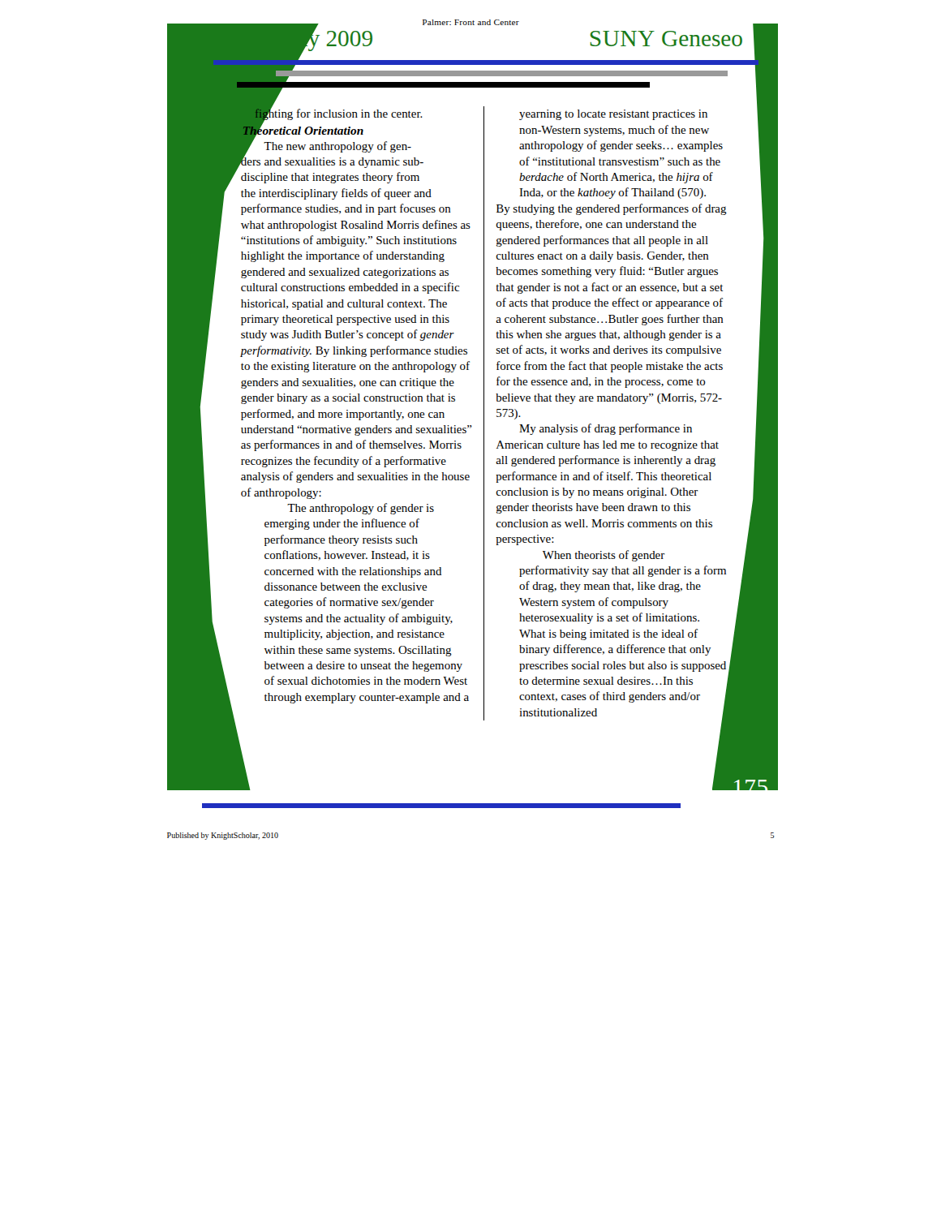Palmer: Front and Center
Great Day 2009
SUNY Geneseo
fighting for inclusion in the center.
Theoretical Orientation
The new anthropology of gen-
ders and sexualities is a dynamic sub-
discipline that integrates theory from
the interdisciplinary fields of queer and
performance studies, and in part focuses on
what anthropologist Rosalind Morris defines as “institutions of ambiguity.” Such institutions highlight the importance of understanding gendered and sexualized categorizations as cultural constructions embedded in a specific historical, spatial and cultural context. The primary theoretical perspective used in this study was Judith Butler’s concept of gender performativity. By linking performance studies to the existing literature on the anthropology of genders and sexualities, one can critique the gender binary as a social construction that is performed, and more importantly, one can understand “normative genders and sexualities” as performances in and of themselves. Morris recognizes the fecundity of a performative analysis of genders and sexualities in the house of anthropology:
The anthropology of gender is emerging under the influence of performance theory resists such conflations, however. Instead, it is concerned with the relationships and dissonance between the exclusive categories of normative sex/gender systems and the actuality of ambiguity, multiplicity, abjection, and resistance within these same systems. Oscillating between a desire to unseat the hegemony of sexual dichotomies in the modern West through exemplary counter-example and a yearning to locate resistant practices in non-Western systems, much of the new anthropology of gender seeks… examples of “institutional transvestism” such as the berdache of North America, the hijra of Inda, or the kathoey of Thailand (570).
By studying the gendered performances of drag queens, therefore, one can understand the gendered performances that all people in all cultures enact on a daily basis. Gender, then becomes something very fluid: “Butler argues that gender is not a fact or an essence, but a set of acts that produce the effect or appearance of a coherent substance…Butler goes further than this when she argues that, although gender is a set of acts, it works and derives its compulsive force from the fact that people mistake the acts for the essence and, in the process, come to believe that they are mandatory” (Morris, 572-573).
My analysis of drag performance in American culture has led me to recognize that all gendered performance is inherently a drag performance in and of itself. This theoretical conclusion is by no means original. Other gender theorists have been drawn to this conclusion as well. Morris comments on this perspective:
When theorists of gender performativity say that all gender is a form of drag, they mean that, like drag, the Western system of compulsory heterosexuality is a set of limitations. What is being imitated is the ideal of binary difference, a difference that only prescribes social roles but also is supposed to determine sexual desires…In this context, cases of third genders and/or institutionalized
175
Published by KnightScholar, 2010
5